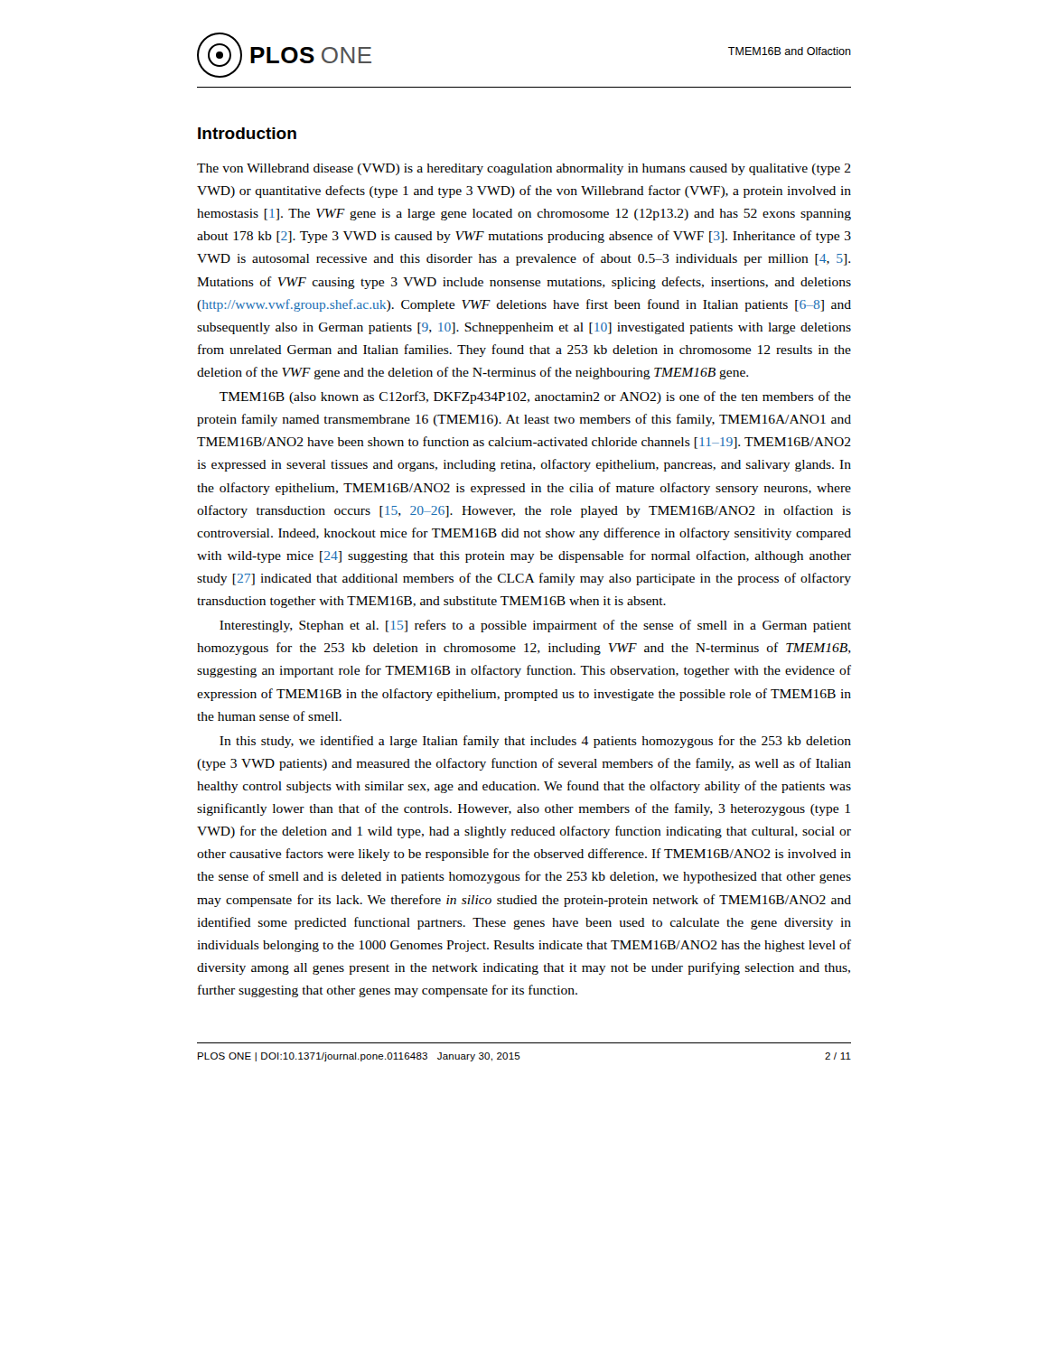PLOS ONE
TMEM16B and Olfaction
Introduction
The von Willebrand disease (VWD) is a hereditary coagulation abnormality in humans caused by qualitative (type 2 VWD) or quantitative defects (type 1 and type 3 VWD) of the von Willebrand factor (VWF), a protein involved in hemostasis [1]. The VWF gene is a large gene located on chromosome 12 (12p13.2) and has 52 exons spanning about 178 kb [2]. Type 3 VWD is caused by VWF mutations producing absence of VWF [3]. Inheritance of type 3 VWD is autosomal recessive and this disorder has a prevalence of about 0.5–3 individuals per million [4, 5]. Mutations of VWF causing type 3 VWD include nonsense mutations, splicing defects, insertions, and deletions (http://www.vwf.group.shef.ac.uk). Complete VWF deletions have first been found in Italian patients [6–8] and subsequently also in German patients [9, 10]. Schneppenheim et al [10] investigated patients with large deletions from unrelated German and Italian families. They found that a 253 kb deletion in chromosome 12 results in the deletion of the VWF gene and the deletion of the N-terminus of the neighbouring TMEM16B gene.
TMEM16B (also known as C12orf3, DKFZp434P102, anoctamin2 or ANO2) is one of the ten members of the protein family named transmembrane 16 (TMEM16). At least two members of this family, TMEM16A/ANO1 and TMEM16B/ANO2 have been shown to function as calcium-activated chloride channels [11–19]. TMEM16B/ANO2 is expressed in several tissues and organs, including retina, olfactory epithelium, pancreas, and salivary glands. In the olfactory epithelium, TMEM16B/ANO2 is expressed in the cilia of mature olfactory sensory neurons, where olfactory transduction occurs [15, 20–26]. However, the role played by TMEM16B/ANO2 in olfaction is controversial. Indeed, knockout mice for TMEM16B did not show any difference in olfactory sensitivity compared with wild-type mice [24] suggesting that this protein may be dispensable for normal olfaction, although another study [27] indicated that additional members of the CLCA family may also participate in the process of olfactory transduction together with TMEM16B, and substitute TMEM16B when it is absent.
Interestingly, Stephan et al. [15] refers to a possible impairment of the sense of smell in a German patient homozygous for the 253 kb deletion in chromosome 12, including VWF and the N-terminus of TMEM16B, suggesting an important role for TMEM16B in olfactory function. This observation, together with the evidence of expression of TMEM16B in the olfactory epithelium, prompted us to investigate the possible role of TMEM16B in the human sense of smell.
In this study, we identified a large Italian family that includes 4 patients homozygous for the 253 kb deletion (type 3 VWD patients) and measured the olfactory function of several members of the family, as well as of Italian healthy control subjects with similar sex, age and education. We found that the olfactory ability of the patients was significantly lower than that of the controls. However, also other members of the family, 3 heterozygous (type 1 VWD) for the deletion and 1 wild type, had a slightly reduced olfactory function indicating that cultural, social or other causative factors were likely to be responsible for the observed difference. If TMEM16B/ANO2 is involved in the sense of smell and is deleted in patients homozygous for the 253 kb deletion, we hypothesized that other genes may compensate for its lack. We therefore in silico studied the protein-protein network of TMEM16B/ANO2 and identified some predicted functional partners. These genes have been used to calculate the gene diversity in individuals belonging to the 1000 Genomes Project. Results indicate that TMEM16B/ANO2 has the highest level of diversity among all genes present in the network indicating that it may not be under purifying selection and thus, further suggesting that other genes may compensate for its function.
PLOS ONE | DOI:10.1371/journal.pone.0116483 January 30, 2015
2 / 11